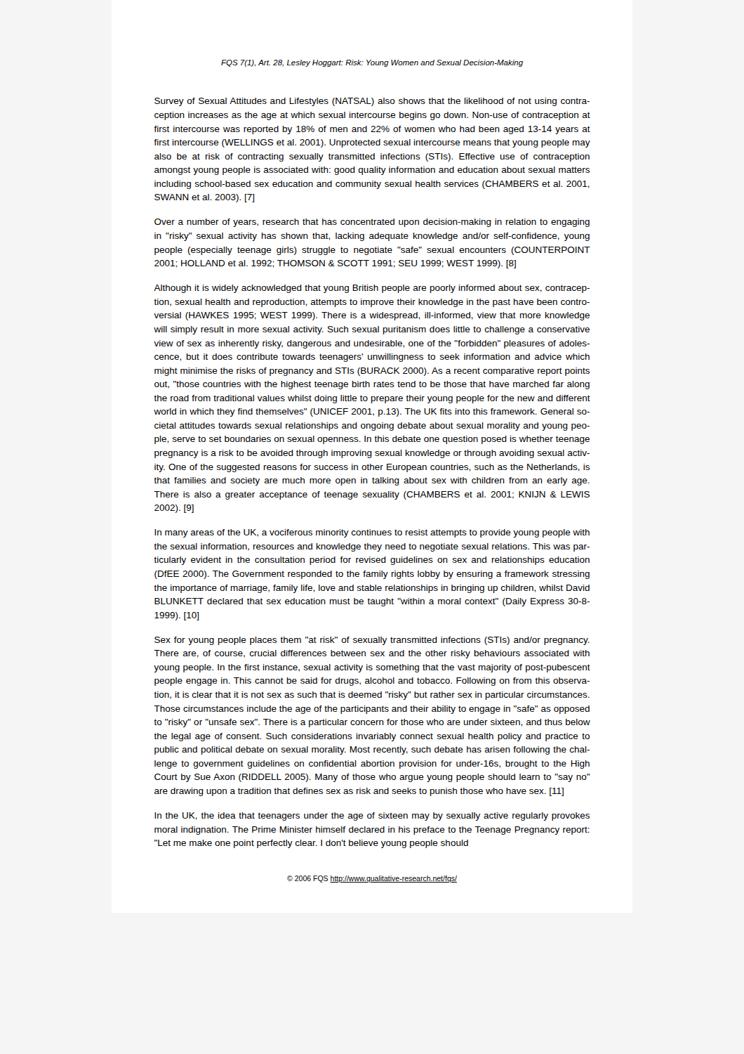FQS 7(1), Art. 28, Lesley Hoggart: Risk: Young Women and Sexual Decision-Making
Survey of Sexual Attitudes and Lifestyles (NATSAL) also shows that the likelihood of not using contraception increases as the age at which sexual intercourse begins go down. Non-use of contraception at first intercourse was reported by 18% of men and 22% of women who had been aged 13-14 years at first intercourse (WELLINGS et al. 2001). Unprotected sexual intercourse means that young people may also be at risk of contracting sexually transmitted infections (STIs). Effective use of contraception amongst young people is associated with: good quality information and education about sexual matters including school-based sex education and community sexual health services (CHAMBERS et al. 2001, SWANN et al. 2003). [7]
Over a number of years, research that has concentrated upon decision-making in relation to engaging in "risky" sexual activity has shown that, lacking adequate knowledge and/or self-confidence, young people (especially teenage girls) struggle to negotiate "safe" sexual encounters (COUNTERPOINT 2001; HOLLAND et al. 1992; THOMSON & SCOTT 1991; SEU 1999; WEST 1999). [8]
Although it is widely acknowledged that young British people are poorly informed about sex, contraception, sexual health and reproduction, attempts to improve their knowledge in the past have been controversial (HAWKES 1995; WEST 1999). There is a widespread, ill-informed, view that more knowledge will simply result in more sexual activity. Such sexual puritanism does little to challenge a conservative view of sex as inherently risky, dangerous and undesirable, one of the "forbidden" pleasures of adolescence, but it does contribute towards teenagers' unwillingness to seek information and advice which might minimise the risks of pregnancy and STIs (BURACK 2000). As a recent comparative report points out, "those countries with the highest teenage birth rates tend to be those that have marched far along the road from traditional values whilst doing little to prepare their young people for the new and different world in which they find themselves" (UNICEF 2001, p.13). The UK fits into this framework. General societal attitudes towards sexual relationships and ongoing debate about sexual morality and young people, serve to set boundaries on sexual openness. In this debate one question posed is whether teenage pregnancy is a risk to be avoided through improving sexual knowledge or through avoiding sexual activity. One of the suggested reasons for success in other European countries, such as the Netherlands, is that families and society are much more open in talking about sex with children from an early age. There is also a greater acceptance of teenage sexuality (CHAMBERS et al. 2001; KNIJN & LEWIS 2002). [9]
In many areas of the UK, a vociferous minority continues to resist attempts to provide young people with the sexual information, resources and knowledge they need to negotiate sexual relations. This was particularly evident in the consultation period for revised guidelines on sex and relationships education (DfEE 2000). The Government responded to the family rights lobby by ensuring a framework stressing the importance of marriage, family life, love and stable relationships in bringing up children, whilst David BLUNKETT declared that sex education must be taught "within a moral context" (Daily Express 30-8-1999). [10]
Sex for young people places them "at risk" of sexually transmitted infections (STIs) and/or pregnancy. There are, of course, crucial differences between sex and the other risky behaviours associated with young people. In the first instance, sexual activity is something that the vast majority of post-pubescent people engage in. This cannot be said for drugs, alcohol and tobacco. Following on from this observation, it is clear that it is not sex as such that is deemed "risky" but rather sex in particular circumstances. Those circumstances include the age of the participants and their ability to engage in "safe" as opposed to "risky" or "unsafe sex". There is a particular concern for those who are under sixteen, and thus below the legal age of consent. Such considerations invariably connect sexual health policy and practice to public and political debate on sexual morality. Most recently, such debate has arisen following the challenge to government guidelines on confidential abortion provision for under-16s, brought to the High Court by Sue Axon (RIDDELL 2005). Many of those who argue young people should learn to "say no" are drawing upon a tradition that defines sex as risk and seeks to punish those who have sex. [11]
In the UK, the idea that teenagers under the age of sixteen may by sexually active regularly provokes moral indignation. The Prime Minister himself declared in his preface to the Teenage Pregnancy report: "Let me make one point perfectly clear. I don't believe young people should
© 2006 FQS http://www.qualitative-research.net/fqs/